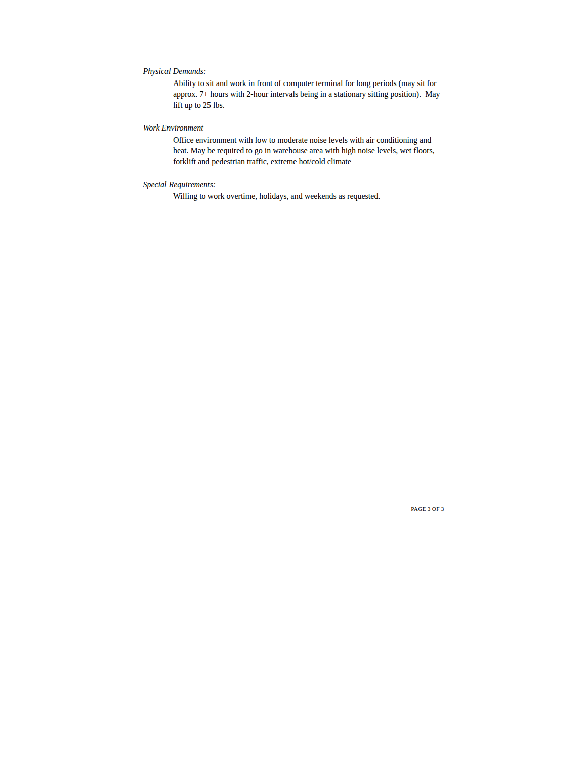Physical Demands:
Ability to sit and work in front of computer terminal for long periods (may sit for approx. 7+ hours with 2-hour intervals being in a stationary sitting position). May lift up to 25 lbs.
Work Environment
Office environment with low to moderate noise levels with air conditioning and heat. May be required to go in warehouse area with high noise levels, wet floors, forklift and pedestrian traffic, extreme hot/cold climate
Special Requirements:
Willing to work overtime, holidays, and weekends as requested.
PAGE 3 OF 3